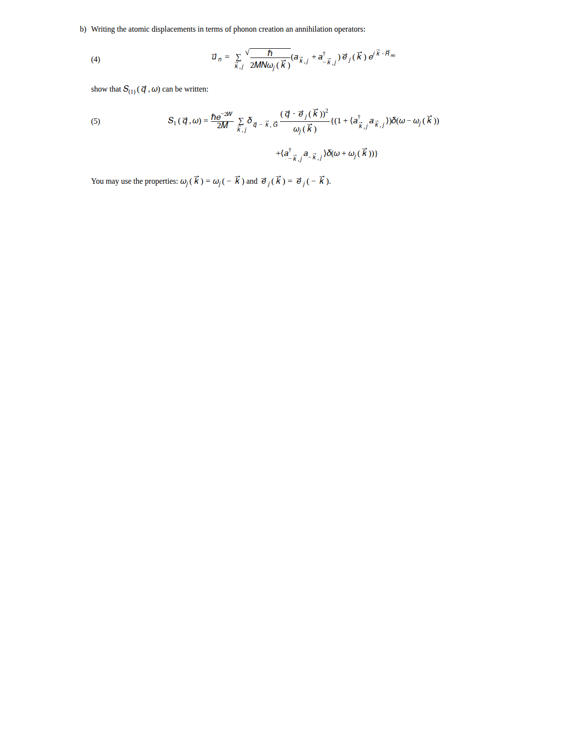b)
Writing the atomic displacements in terms of phonon creation an annihilation operators:
(4)
u→ n = ∑ k→ , j ℏ 2MN ωj ( k→ ) ( a k→ ,j + a − k→ ,j † ) e→ j ( k→ ) e i k→ ⋅ R→ n0
show that S(1) ( q→ ,ω ) can be written:
(5)
S1 ( q→ ,ω ) = ℏ e−2W 2M ∑ k→ ,j δ q→ − k→ , G→ ( q→ ⋅ e→ j ( k→ ) ) 2 ωj ( k→ ) { ( 1 + ⟨ a k→ ,j † a k→ ,j ⟩ ) δ ( ω − ωj ( k→ ) )
+ ⟨ a − k→ ,j † a − k→ ,j ⟩ δ ( ω + ωj ( k→ ) ) }
You may use the properties: ωj ( k→ ) = ωj ( − k→ ) and e→ j ( k→ ) = e→ j ( − k→ ) .